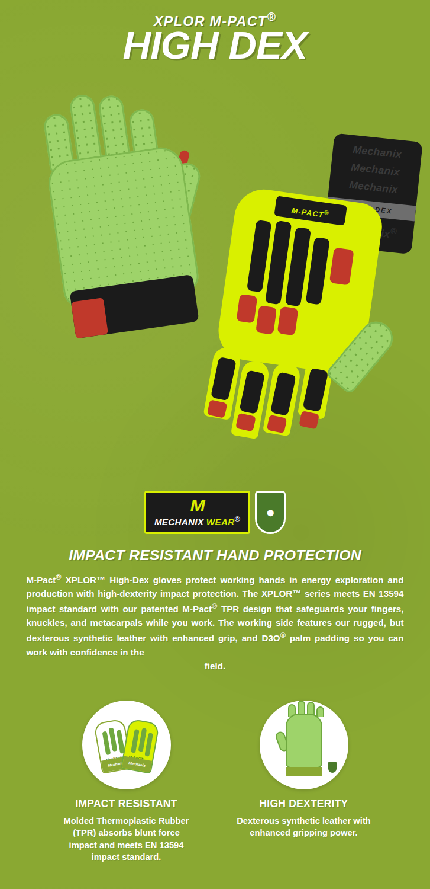XPLOR M-PACT®
HIGH DEX
Mechanix Mechanix Mechanix HIGH DEX Mechanix®
M-PACT®
M
MECHANIX WEAR®
●
IMPACT RESISTANT HAND PROTECTION
M-Pact® XPLOR™ High-Dex gloves protect working hands in energy exploration and production with high-dexterity impact protection. The XPLOR™ series meets EN 13594 impact standard with our patented M-Pact® TPR design that safeguards your fingers, knuckles, and metacarpals while you work. The working side features our rugged, but dexterous synthetic leather with enhanced grip, and D3O® palm padding so you can work with confidence in the field.
Mechanix
Mechanix
M-PACT
Mechanix
IMPACT RESISTANT
Molded Thermoplastic Rubber (TPR) absorbs blunt force impact and meets EN 13594 impact standard.
HIGH DEXTERITY
Dexterous synthetic leather with enhanced gripping power.